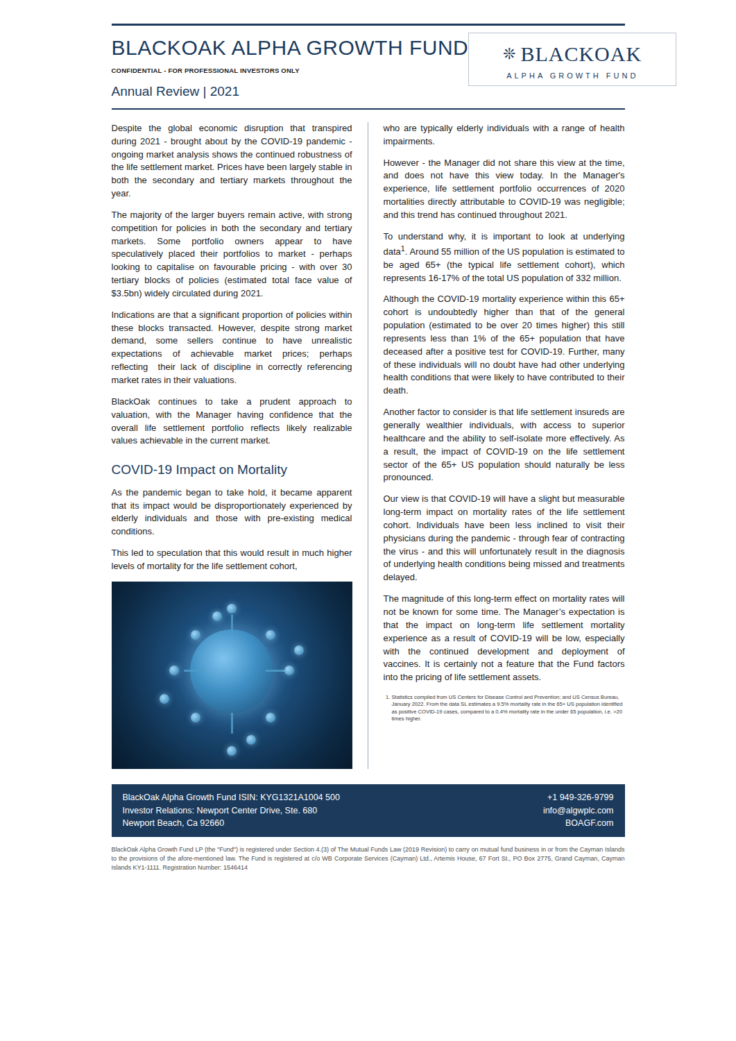BLACKOAK ALPHA GROWTH FUND
CONFIDENTIAL - FOR PROFESSIONAL INVESTORS ONLY
Annual Review | 2021
❊BLACKOAK
ALPHA GROWTH FUND
Despite the global economic disruption that transpired during 2021 - brought about by the COVID-19 pandemic - ongoing market analysis shows the continued robustness of the life settlement market. Prices have been largely stable in both the secondary and tertiary markets throughout the year.
The majority of the larger buyers remain active, with strong competition for policies in both the secondary and tertiary markets. Some portfolio owners appear to have speculatively placed their portfolios to market - perhaps looking to capitalise on favourable pricing - with over 30 tertiary blocks of policies (estimated total face value of $3.5bn) widely circulated during 2021.
Indications are that a significant proportion of policies within these blocks transacted. However, despite strong market demand, some sellers continue to have unrealistic expectations of achievable market prices; perhaps reflecting their lack of discipline in correctly referencing market rates in their valuations.
BlackOak continues to take a prudent approach to valuation, with the Manager having confidence that the overall life settlement portfolio reflects likely realizable values achievable in the current market.
COVID-19 Impact on Mortality
As the pandemic began to take hold, it became apparent that its impact would be disproportionately experienced by elderly individuals and those with pre-existing medical conditions.
This led to speculation that this would result in much higher levels of mortality for the life settlement cohort,
who are typically elderly individuals with a range of health impairments.
However - the Manager did not share this view at the time, and does not have this view today. In the Manager's experience, life settlement portfolio occurrences of 2020 mortalities directly attributable to COVID-19 was negligible; and this trend has continued throughout 2021.
To understand why, it is important to look at underlying data1. Around 55 million of the US population is estimated to be aged 65+ (the typical life settlement cohort), which represents 16-17% of the total US population of 332 million.
Although the COVID-19 mortality experience within this 65+ cohort is undoubtedly higher than that of the general population (estimated to be over 20 times higher) this still represents less than 1% of the 65+ population that have deceased after a positive test for COVID-19. Further, many of these individuals will no doubt have had other underlying health conditions that were likely to have contributed to their death.
Another factor to consider is that life settlement insureds are generally wealthier individuals, with access to superior healthcare and the ability to self-isolate more effectively. As a result, the impact of COVID-19 on the life settlement sector of the 65+ US population should naturally be less pronounced.
Our view is that COVID-19 will have a slight but measurable long-term impact on mortality rates of the life settlement cohort. Individuals have been less inclined to visit their physicians during the pandemic - through fear of contracting the virus - and this will unfortunately result in the diagnosis of underlying health conditions being missed and treatments delayed.
The magnitude of this long-term effect on mortality rates will not be known for some time. The Manager’s expectation is that the impact on long-term life settlement mortality experience as a result of COVID-19 will be low, especially with the continued development and deployment of vaccines. It is certainly not a feature that the Fund factors into the pricing of life settlement assets.
Statistics compiled from US Centers for Disease Control and Prevention; and US Census Bureau, January 2022. From the data SL estimates a 9.5% mortality rate in the 65+ US population identified as positive COVID-19 cases, compared to a 0.4% mortality rate in the under 65 population, i.e. >20 times higher.
BlackOak Alpha Growth Fund ISIN: KYG1321A1004 500
Investor Relations: Newport Center Drive, Ste. 680
Newport Beach, Ca 92660
+1 949-326-9799
info@algwplc.com
BOAGF.com
BlackOak Alpha Growth Fund LP (the "Fund") is registered under Section 4.(3) of The Mutual Funds Law (2019 Revision) to carry on mutual fund business in or from the Cayman Islands to the provisions of the afore-mentioned law. The Fund is registered at c/o WB Corporate Services (Cayman) Ltd., Artemis House, 67 Fort St., PO Box 2775, Grand Cayman, Cayman Islands KY1-1111. Registration Number: 1546414